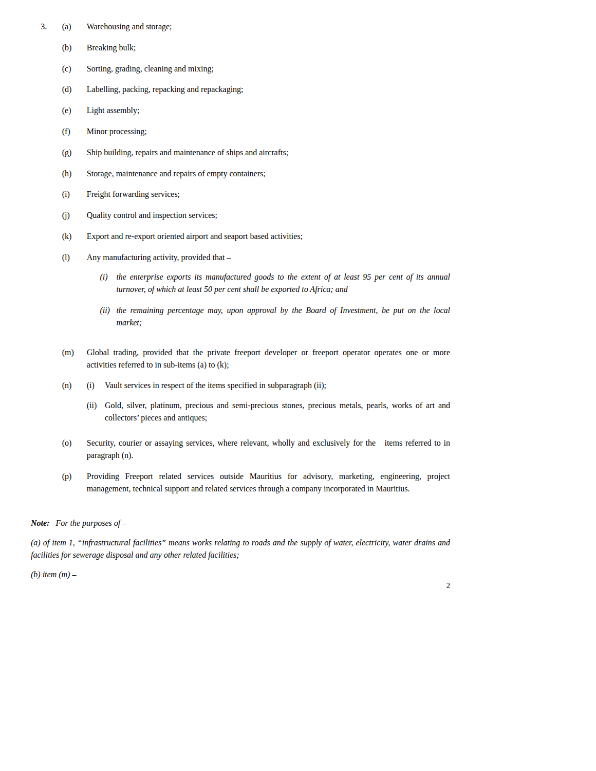3.
(a) Warehousing and storage;
(b) Breaking bulk;
(c) Sorting, grading, cleaning and mixing;
(d) Labelling, packing, repacking and repackaging;
(e) Light assembly;
(f) Minor processing;
(g) Ship building, repairs and maintenance of ships and aircrafts;
(h) Storage, maintenance and repairs of empty containers;
(i) Freight forwarding services;
(j) Quality control and inspection services;
(k) Export and re-export oriented airport and seaport based activities;
(l) Any manufacturing activity, provided that –
(i) the enterprise exports its manufactured goods to the extent of at least 95 per cent of its annual turnover, of which at least 50 per cent shall be exported to Africa; and
(ii) the remaining percentage may, upon approval by the Board of Investment, be put on the local market;
(m) Global trading, provided that the private freeport developer or freeport operator operates one or more activities referred to in sub-items (a) to (k);
(n)
(i) Vault services in respect of the items specified in subparagraph (ii);
(ii) Gold, silver, platinum, precious and semi-precious stones, precious metals, pearls, works of art and collectors’ pieces and antiques;
(o) Security, courier or assaying services, where relevant, wholly and exclusively for the items referred to in paragraph (n).
(p) Providing Freeport related services outside Mauritius for advisory, marketing, engineering, project management, technical support and related services through a company incorporated in Mauritius.
Note: For the purposes of –
(a) of item 1, “infrastructural facilities” means works relating to roads and the supply of water, electricity, water drains and facilities for sewerage disposal and any other related facilities;
(b) item (m) –
2